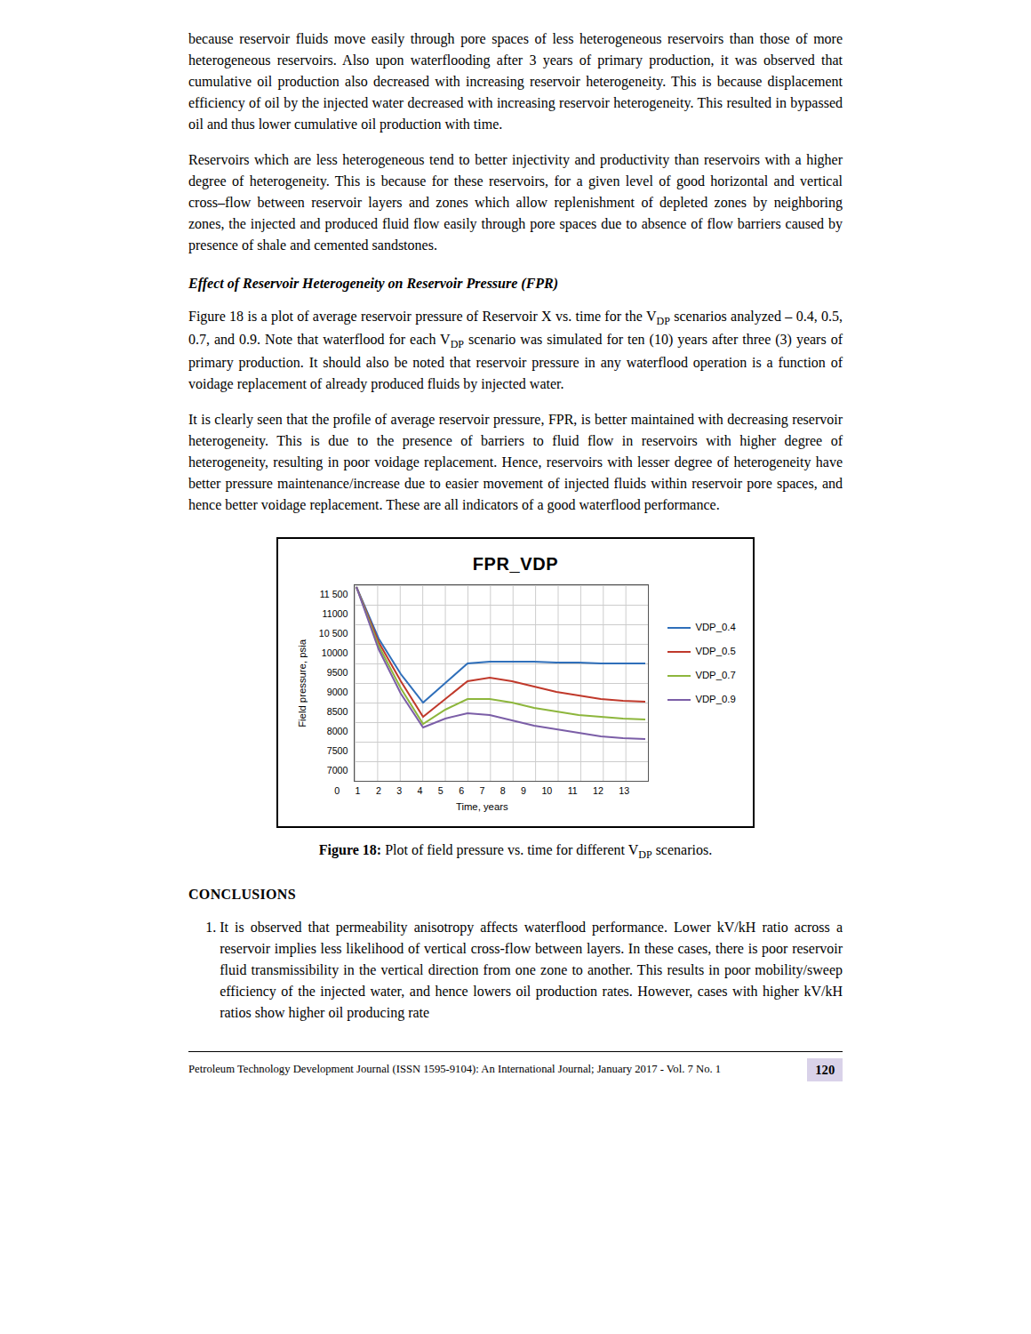because reservoir fluids move easily through pore spaces of less heterogeneous reservoirs than those of more heterogeneous reservoirs. Also upon waterflooding after 3 years of primary production, it was observed that cumulative oil production also decreased with increasing reservoir heterogeneity. This is because displacement efficiency of oil by the injected water decreased with increasing reservoir heterogeneity. This resulted in bypassed oil and thus lower cumulative oil production with time.
Reservoirs which are less heterogeneous tend to better injectivity and productivity than reservoirs with a higher degree of heterogeneity. This is because for these reservoirs, for a given level of good horizontal and vertical cross–flow between reservoir layers and zones which allow replenishment of depleted zones by neighboring zones, the injected and produced fluid flow easily through pore spaces due to absence of flow barriers caused by presence of shale and cemented sandstones.
Effect of Reservoir Heterogeneity on Reservoir Pressure (FPR)
Figure 18 is a plot of average reservoir pressure of Reservoir X vs. time for the VDP scenarios analyzed – 0.4, 0.5, 0.7, and 0.9. Note that waterflood for each VDP scenario was simulated for ten (10) years after three (3) years of primary production. It should also be noted that reservoir pressure in any waterflood operation is a function of voidage replacement of already produced fluids by injected water.
It is clearly seen that the profile of average reservoir pressure, FPR, is better maintained with decreasing reservoir heterogeneity. This is due to the presence of barriers to fluid flow in reservoirs with higher degree of heterogeneity, resulting in poor voidage replacement. Hence, reservoirs with lesser degree of heterogeneity have better pressure maintenance/increase due to easier movement of injected fluids within reservoir pore spaces, and hence better voidage replacement. These are all indicators of a good waterflood performance.
FPR_VDP
Field pressure, psia
11 500 11000 10 500 10000 9500 9000 8500 8000 7500 7000
VDP_0.4
VDP_0.5
VDP_0.7
VDP_0.9
012345678910111213
Time, years
Figure 18: Plot of field pressure vs. time for different VDP scenarios.
CONCLUSIONS
It is observed that permeability anisotropy affects waterflood performance. Lower kV/kH ratio across a reservoir implies less likelihood of vertical cross-flow between layers. In these cases, there is poor reservoir fluid transmissibility in the vertical direction from one zone to another. This results in poor mobility/sweep efficiency of the injected water, and hence lowers oil production rates. However, cases with higher kV/kH ratios show higher oil producing rate
Petroleum Technology Development Journal (ISSN 1595-9104): An International Journal; January 2017 - Vol. 7 No. 1 120